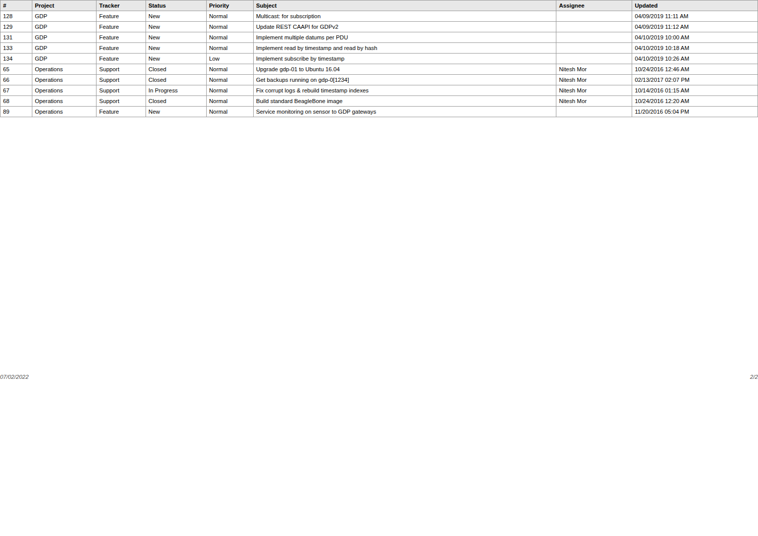| # | Project | Tracker | Status | Priority | Subject | Assignee | Updated |
| --- | --- | --- | --- | --- | --- | --- | --- |
| 128 | GDP | Feature | New | Normal | Multicast: for subscription | | 04/09/2019 11:11 AM |
| 129 | GDP | Feature | New | Normal | Update REST CAAPI for GDPv2 | | 04/09/2019 11:12 AM |
| 131 | GDP | Feature | New | Normal | Implement multiple datums per PDU | | 04/10/2019 10:00 AM |
| 133 | GDP | Feature | New | Normal | Implement read by timestamp and read by hash | | 04/10/2019 10:18 AM |
| 134 | GDP | Feature | New | Low | Implement subscribe by timestamp | | 04/10/2019 10:26 AM |
| 65 | Operations | Support | Closed | Normal | Upgrade gdp-01 to Ubuntu 16.04 | Nitesh Mor | 10/24/2016 12:46 AM |
| 66 | Operations | Support | Closed | Normal | Get backups running on gdp-0[1234] | Nitesh Mor | 02/13/2017 02:07 PM |
| 67 | Operations | Support | In Progress | Normal | Fix corrupt logs & rebuild timestamp indexes | Nitesh Mor | 10/14/2016 01:15 AM |
| 68 | Operations | Support | Closed | Normal | Build standard BeagleBone image | Nitesh Mor | 10/24/2016 12:20 AM |
| 89 | Operations | Feature | New | Normal | Service monitoring on sensor to GDP gateways | | 11/20/2016 05:04 PM |
07/02/2022 2/2